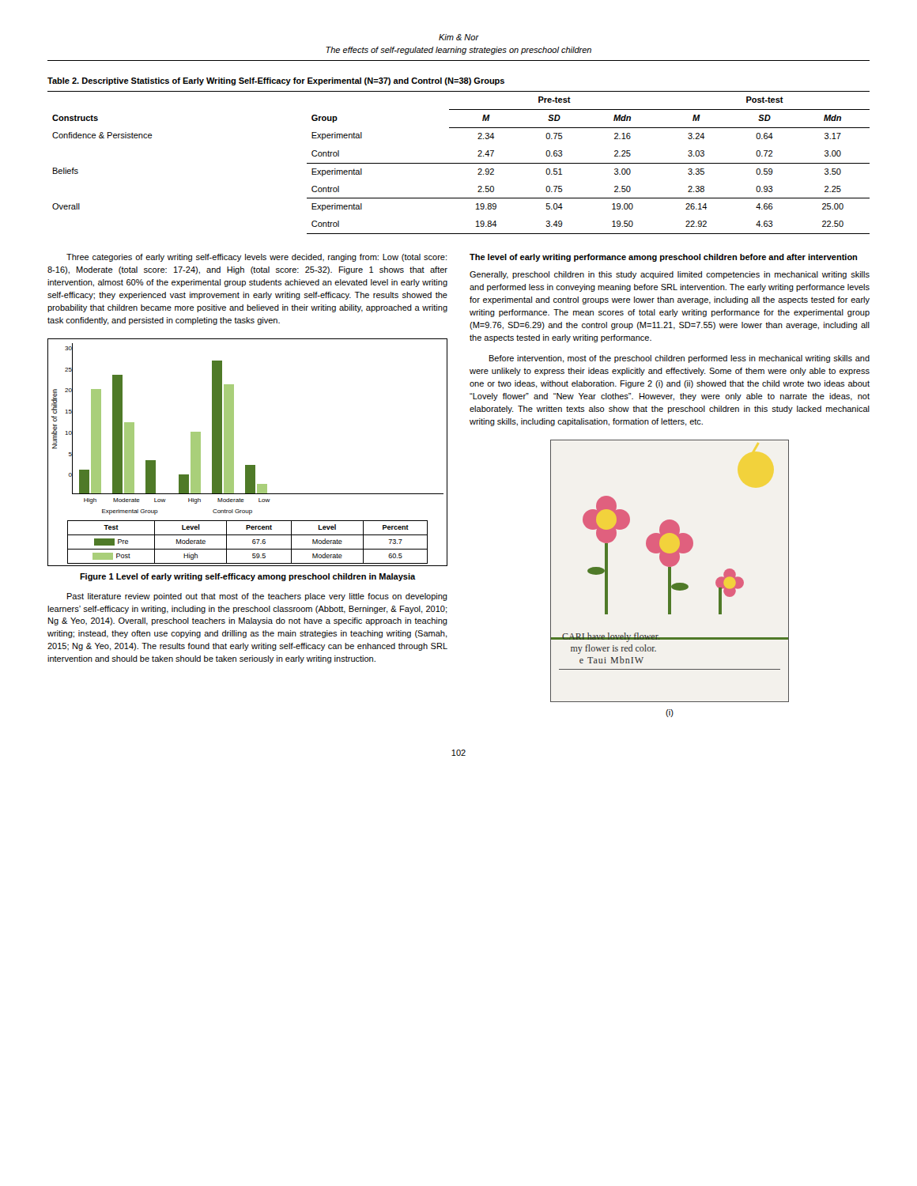Kim & Nor
The effects of self-regulated learning strategies on preschool children
Table 2. Descriptive Statistics of Early Writing Self-Efficacy for Experimental (N=37) and Control (N=38) Groups
| Constructs | Group | Pre-test | Post-test |
| --- | --- | --- | --- |
| M | SD | Mdn | M | SD | Mdn |
| Confidence & Persistence | Experimental | 2.34 | 0.75 | 2.16 | 3.24 | 0.64 | 3.17 |
| Control | 2.47 | 0.63 | 2.25 | 3.03 | 0.72 | 3.00 |
| Beliefs | Experimental | 2.92 | 0.51 | 3.00 | 3.35 | 0.59 | 3.50 |
| Control | 2.50 | 0.75 | 2.50 | 2.38 | 0.93 | 2.25 |
| Overall | Experimental | 19.89 | 5.04 | 19.00 | 26.14 | 4.66 | 25.00 |
| Control | 19.84 | 3.49 | 19.50 | 22.92 | 4.63 | 22.50 |
Three categories of early writing self-efficacy levels were decided, ranging from: Low (total score: 8-16), Moderate (total score: 17-24), and High (total score: 25-32). Figure 1 shows that after intervention, almost 60% of the experimental group students achieved an elevated level in early writing self-efficacy; they experienced vast improvement in early writing self-efficacy. The results showed the probability that children became more positive and believed in their writing ability, approached a writing task confidently, and persisted in completing the tasks given.
Number of children
30 25 20 15 10 5 0
High Moderate Low High Moderate Low
Experimental Group Control Group
| Test | Level | Percent | Level | Percent |
| --- | --- | --- | --- | --- |
| Pre | Moderate | 67.6 | Moderate | 73.7 |
| Post | High | 59.5 | Moderate | 60.5 |
Figure 1 Level of early writing self-efficacy among preschool children in Malaysia
Past literature review pointed out that most of the teachers place very little focus on developing learners’ self-efficacy in writing, including in the preschool classroom (Abbott, Berninger, & Fayol, 2010; Ng & Yeo, 2014). Overall, preschool teachers in Malaysia do not have a specific approach in teaching writing; instead, they often use copying and drilling as the main strategies in teaching writing (Samah, 2015; Ng & Yeo, 2014). The results found that early writing self-efficacy can be enhanced through SRL intervention and should be taken should be taken seriously in early writing instruction.
The level of early writing performance among preschool children before and after intervention
Generally, preschool children in this study acquired limited competencies in mechanical writing skills and performed less in conveying meaning before SRL intervention. The early writing performance levels for experimental and control groups were lower than average, including all the aspects tested for early writing performance. The mean scores of total early writing performance for the experimental group (M=9.76, SD=6.29) and the control group (M=11.21, SD=7.55) were lower than average, including all the aspects tested in early writing performance.
Before intervention, most of the preschool children performed less in mechanical writing skills and were unlikely to express their ideas explicitly and effectively. Some of them were only able to express one or two ideas, without elaboration. Figure 2 (i) and (ii) showed that the child wrote two ideas about “Lovely flower” and “New Year clothes”. However, they were only able to narrate the ideas, not elaborately. The written texts also show that the preschool children in this study lacked mechanical writing skills, including capitalisation, formation of letters, etc.
CARI have lovely flower.
my flower is red color.
e Taui MbnIW
(i)
102